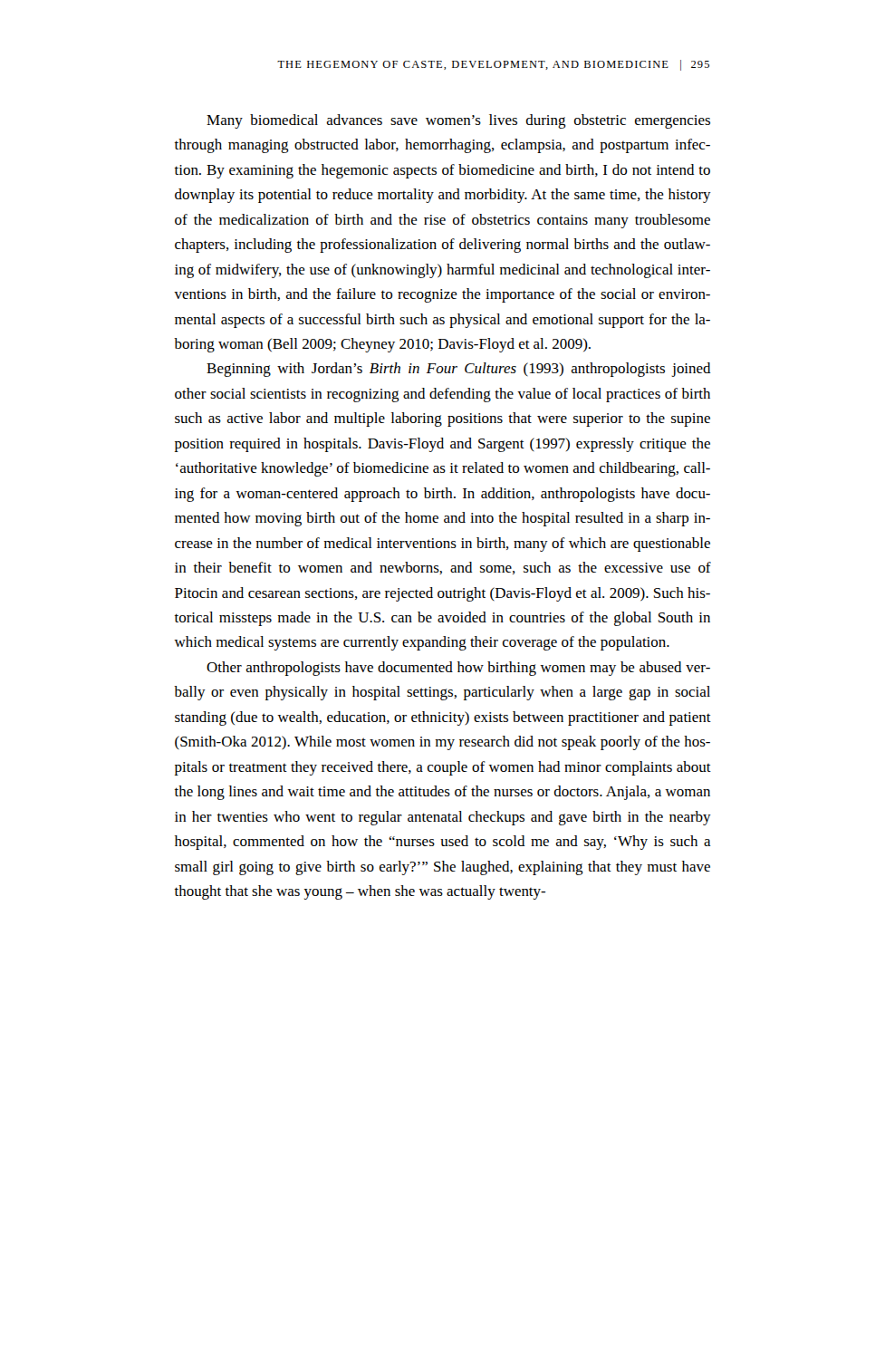THE HEGEMONY OF CASTE, DEVELOPMENT, AND BIOMEDICINE| 295
Many biomedical advances save women’s lives during obstetric emergencies through managing obstructed labor, hemorrhaging, eclampsia, and postpartum infection. By examining the hegemonic aspects of biomedicine and birth, I do not intend to downplay its potential to reduce mortality and morbidity. At the same time, the history of the medicalization of birth and the rise of obstetrics contains many troublesome chapters, including the professionalization of delivering normal births and the outlawing of midwifery, the use of (unknowingly) harmful medicinal and technological interventions in birth, and the failure to recognize the importance of the social or environmental aspects of a successful birth such as physical and emotional support for the laboring woman (Bell 2009; Cheyney 2010; Davis-Floyd et al. 2009).
Beginning with Jordan’s Birth in Four Cultures (1993) anthropologists joined other social scientists in recognizing and defending the value of local practices of birth such as active labor and multiple laboring positions that were superior to the supine position required in hospitals. Davis-Floyd and Sargent (1997) expressly critique the ‘authoritative knowledge’ of biomedicine as it related to women and childbearing, calling for a woman-centered approach to birth. In addition, anthropologists have documented how moving birth out of the home and into the hospital resulted in a sharp increase in the number of medical interventions in birth, many of which are questionable in their benefit to women and newborns, and some, such as the excessive use of Pitocin and cesarean sections, are rejected outright (Davis-Floyd et al. 2009). Such historical missteps made in the U.S. can be avoided in countries of the global South in which medical systems are currently expanding their coverage of the population.
Other anthropologists have documented how birthing women may be abused verbally or even physically in hospital settings, particularly when a large gap in social standing (due to wealth, education, or ethnicity) exists between practitioner and patient (Smith-Oka 2012). While most women in my research did not speak poorly of the hospitals or treatment they received there, a couple of women had minor complaints about the long lines and wait time and the attitudes of the nurses or doctors. Anjala, a woman in her twenties who went to regular antenatal checkups and gave birth in the nearby hospital, commented on how the “nurses used to scold me and say, ‘Why is such a small girl going to give birth so early?’” She laughed, explaining that they must have thought that she was young – when she was actually twenty-